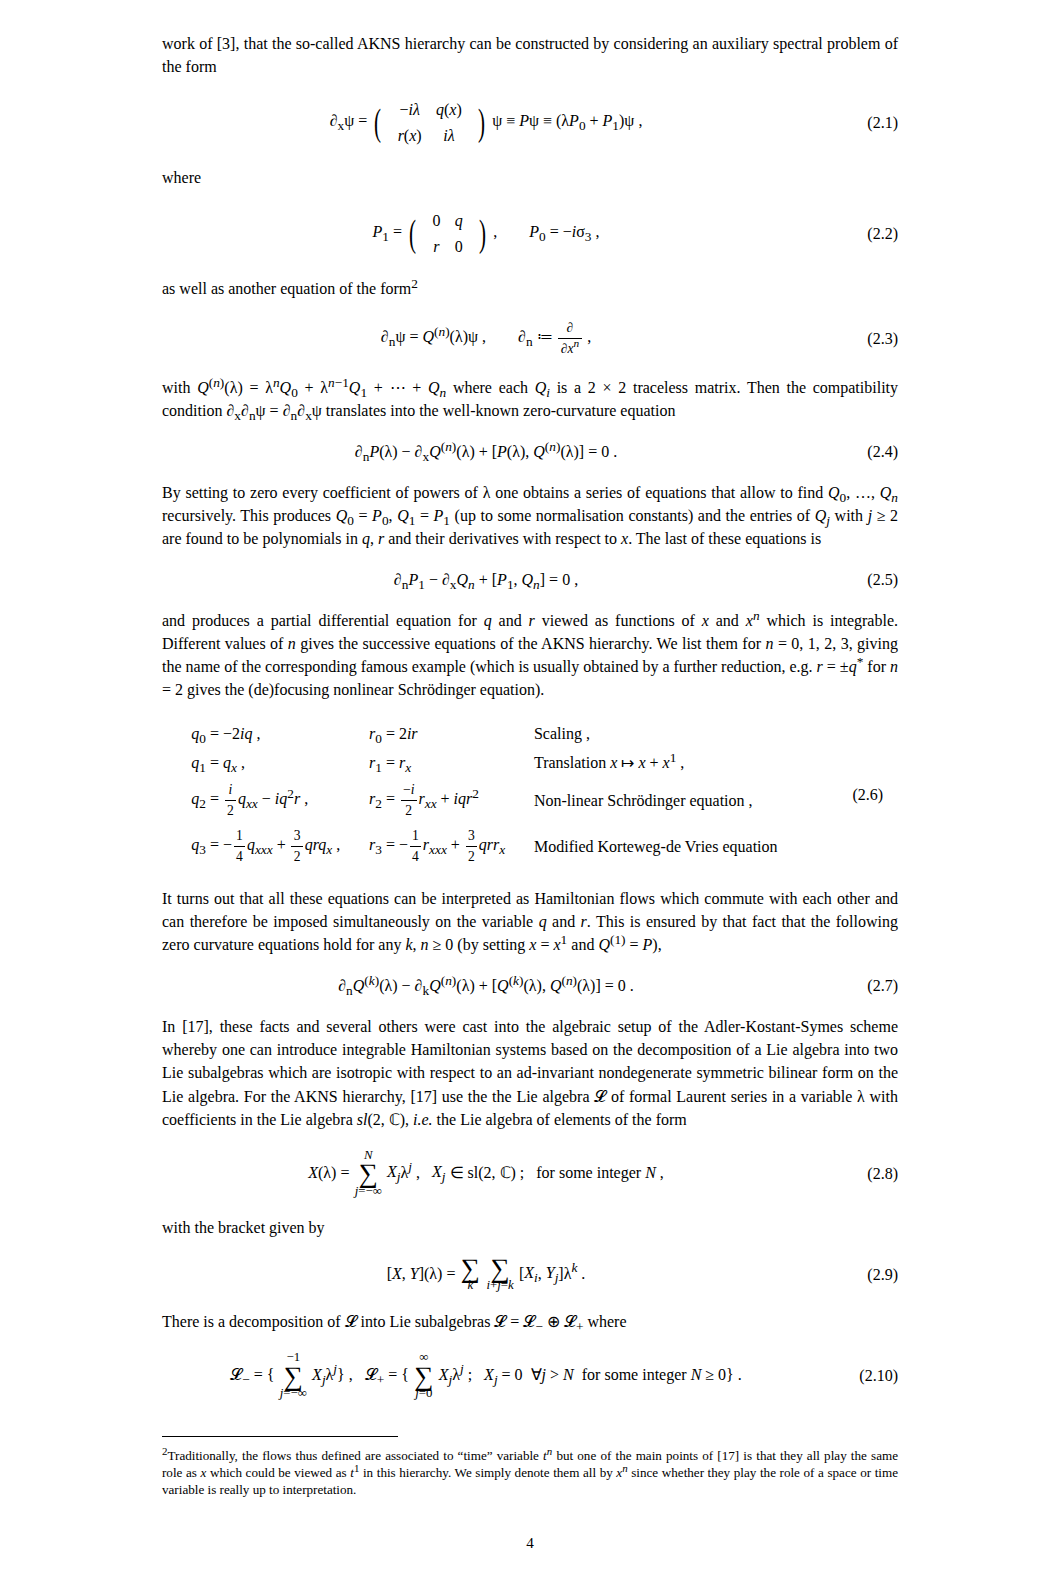work of [3], that the so-called AKNS hierarchy can be constructed by considering an auxiliary spectral problem of the form
∂xψ = (
| − iλ | q ( x ) |
| r ( x ) | iλ |
) ψ ≡ Pψ ≡ (λP0 + P1)ψ ,
(2.1)
where
P1 = (
| 0 | q |
| r | 0 |
) , P0 = −iσ3 ,
(2.2)
as well as another equation of the form2
∂nψ = Q(n)(λ)ψ , ∂n ≔ ∂∂xn ,
(2.3)
with Q(n)(λ) = λnQ0 + λn−1Q1 + ⋯ + Qn where each Qi is a 2 × 2 traceless matrix. Then the compatibility condition ∂x∂nψ = ∂n∂xψ translates into the well-known zero-curvature equation
∂nP(λ) − ∂xQ(n)(λ) + [P(λ), Q(n)(λ)] = 0 .
(2.4)
By setting to zero every coefficient of powers of λ one obtains a series of equations that allow to find Q0, …, Qn recursively. This produces Q0 = P0, Q1 = P1 (up to some normalisation constants) and the entries of Qj with j ≥ 2 are found to be polynomials in q, r and their derivatives with respect to x. The last of these equations is
∂nP1 − ∂xQn + [P1, Qn] = 0 ,
(2.5)
and produces a partial differential equation for q and r viewed as functions of x and xn which is integrable. Different values of n gives the successive equations of the AKNS hierarchy. We list them for n = 0, 1, 2, 3, giving the name of the corresponding famous example (which is usually obtained by a further reduction, e.g. r = ±q* for n = 2 gives the (de)focusing nonlinear Schrödinger equation).
| q 0 = −2 iq , | r 0 = 2 ir | Scaling , |
| q 1 = q x , | r 1 = r x | Translation x ↦ x + x 1 , |
| q 2 = i 2 q xx − iq 2 r , | r 2 = − i 2 r xx + iqr 2 | Non-linear Schrödinger equation , |
| q 3 = − 1 4 q xxx + 3 2 qrq x , | r 3 = − 1 4 r xxx + 3 2 qrr x | Modified Korteweg-de Vries equation |
(2.6)
It turns out that all these equations can be interpreted as Hamiltonian flows which commute with each other and can therefore be imposed simultaneously on the variable q and r. This is ensured by that fact that the following zero curvature equations hold for any k, n ≥ 0 (by setting x = x1 and Q(1) = P),
∂nQ(k)(λ) − ∂kQ(n)(λ) + [Q(k)(λ), Q(n)(λ)] = 0 .
(2.7)
In [17], these facts and several others were cast into the algebraic setup of the Adler-Kostant-Symes scheme whereby one can introduce integrable Hamiltonian systems based on the decomposition of a Lie algebra into two Lie subalgebras which are isotropic with respect to an ad-invariant nondegenerate symmetric bilinear form on the Lie algebra. For the AKNS hierarchy, [17] use the the Lie algebra 𝓛 of formal Laurent series in a variable λ with coefficients in the Lie algebra sl(2, ℂ), i.e. the Lie algebra of elements of the form
X(λ) = N∑j=−∞ Xjλj , Xj ∈ sl(2, ℂ) ; for some integer N ,
(2.8)
with the bracket given by
[X, Y](λ) = ∑k ∑i+j=k [Xi, Yj]λk .
(2.9)
There is a decomposition of 𝓛 into Lie subalgebras 𝓛 = 𝓛− ⊕ 𝓛+ where
𝓛− = { −1∑j=−∞ Xjλj} , 𝓛+ = { ∞∑j=0 Xjλj ; Xj = 0 ∀j > N for some integer N ≥ 0} .
(2.10)
2Traditionally, the flows thus defined are associated to “time” variable tn but one of the main points of [17] is that they all play the same role as x which could be viewed as t1 in this hierarchy. We simply denote them all by xn since whether they play the role of a space or time variable is really up to interpretation.
4